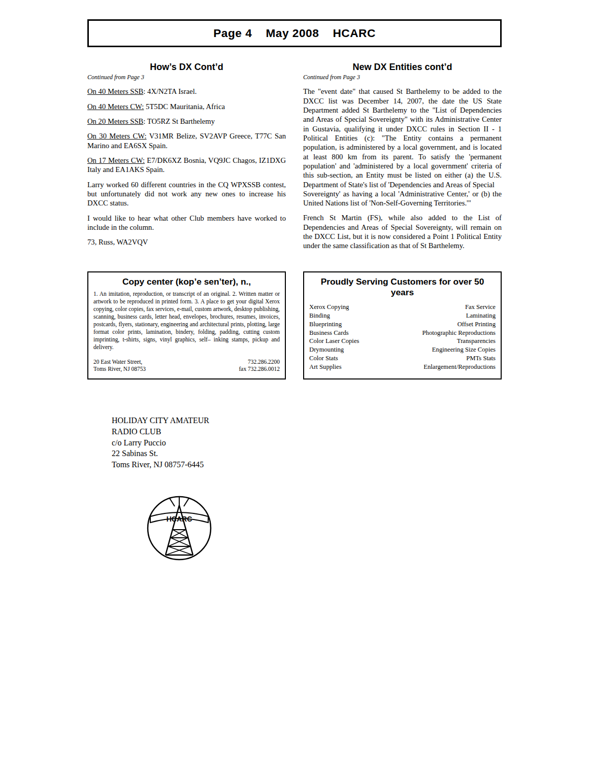Page 4May 2008 HCARC
How’s DX Cont’d
Continued from Page 3
On 40 Meters SSB: 4X/N2TA Israel.
On 40 Meters CW: 5T5DC Mauritania, Africa
On 20 Meters SSB: TO5RZ St Barthelemy
On 30 Meters CW: V31MR Belize, SV2AVP Greece, T77C San Marino and EA6SX Spain.
On 17 Meters CW: E7/DK6XZ Bosnia, VQ9JC Chagos, IZ1DXG Italy and EA1AKS Spain.
Larry worked 60 different countries in the CQ WPXSSB contest, but unfortunately did not work any new ones to increase his DXCC status.
I would like to hear what other Club members have worked to include in the column.
73, Russ, WA2VQV
New DX Entities cont’d
Continued from Page 3
The "event date" that caused St Barthelemy to be added to the DXCC list was December 14, 2007, the date the US State Department added St Barthelemy to the "List of Dependencies and Areas of Special Sovereignty" with its Administrative Center in Gustavia, qualifying it under DXCC rules in Section II - 1 Political Entities (c): "The Entity contains a permanent population, is administered by a local government, and is located at least 800 km from its parent. To satisfy the 'permanent population' and 'administered by a local government' criteria of this sub-section, an Entity must be listed on either (a) the U.S. Department of State's list of 'Dependencies and Areas of Special
Sovereignty' as having a local 'Administrative Center,' or (b) the United Nations list of 'Non-Self-Governing Territories.'"
French St Martin (FS), while also added to the List of Dependencies and Areas of Special Sovereignty, will remain on the DXCC List, but it is now considered a Point 1 Political Entity under the same classification as that of St Barthelemy.
Copy center (kop’e sen’ter), n.,
1. An imitation, reproduction, or transcript of an original. 2. Written matter or artwork to be reproduced in printed form. 3. A place to get your digital Xerox copying, color copies, fax services, e-mail, custom artwork, desktop publishing, scanning, business cards, letter head, envelopes, brochures, resumes, invoices, postcards, flyers, stationary, engineering and architectural prints, plotting, large format color prints, lamination, bindery, folding, padding, cutting custom imprinting, t-shirts, signs, vinyl graphics, self– inking stamps, pickup and delivery.
20 East Water Street,
Toms River, NJ 08753
732.286.2200
fax 732.286.0012
Proudly Serving Customers for over 50 years
Xerox Copying Fax Service
Binding Laminating
Blueprinting Offset Printing
Business Cards Photographic Reproductions
Color Laser Copies Transparencies
Drymounting Engineering Size Copies
Color Stats PMTs Stats
Art Supplies Enlargement/Reproductions
HOLIDAY CITY AMATEUR
RADIO CLUB
c/o Larry Puccio
22 Sabinas St.
Toms River, NJ 08757-6445
HCARC